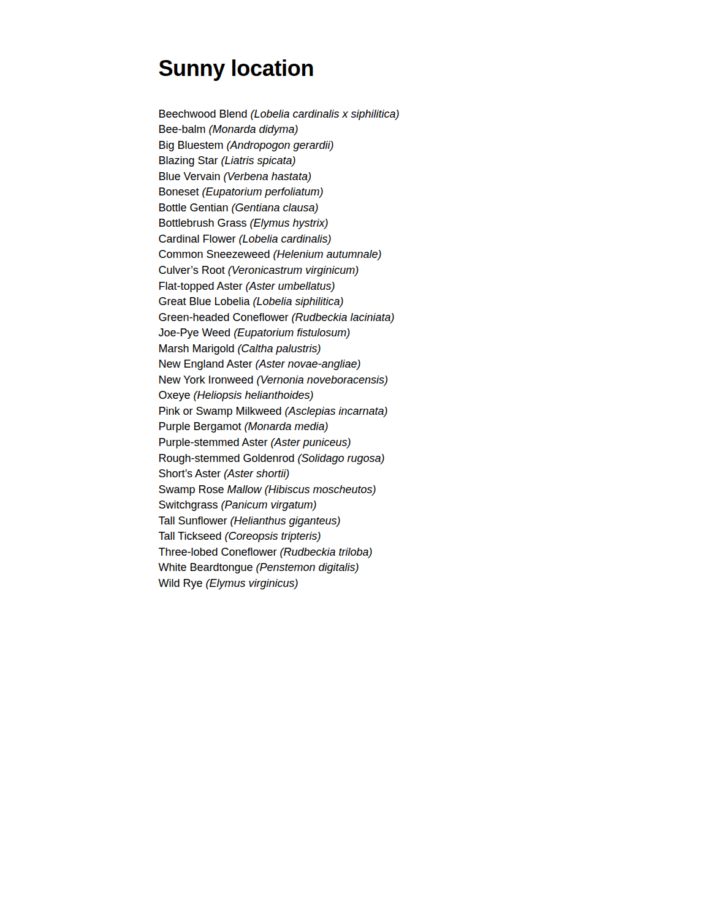Sunny location
Beechwood Blend (Lobelia cardinalis x siphilitica)
Bee-balm (Monarda didyma)
Big Bluestem (Andropogon gerardii)
Blazing Star (Liatris spicata)
Blue Vervain (Verbena hastata)
Boneset (Eupatorium perfoliatum)
Bottle Gentian (Gentiana clausa)
Bottlebrush Grass (Elymus hystrix)
Cardinal Flower (Lobelia cardinalis)
Common Sneezeweed (Helenium autumnale)
Culver’s Root (Veronicastrum virginicum)
Flat-topped Aster (Aster umbellatus)
Great Blue Lobelia (Lobelia siphilitica)
Green-headed Coneflower (Rudbeckia laciniata)
Joe-Pye Weed (Eupatorium fistulosum)
Marsh Marigold (Caltha palustris)
New England Aster (Aster novae-angliae)
New York Ironweed (Vernonia noveboracensis)
Oxeye (Heliopsis helianthoides)
Pink or Swamp Milkweed (Asclepias incarnata)
Purple Bergamot (Monarda media)
Purple-stemmed Aster (Aster puniceus)
Rough-stemmed Goldenrod (Solidago rugosa)
Short’s Aster (Aster shortii)
Swamp Rose Mallow (Hibiscus moscheutos)
Switchgrass (Panicum virgatum)
Tall Sunflower (Helianthus giganteus)
Tall Tickseed (Coreopsis tripteris)
Three-lobed Coneflower (Rudbeckia triloba)
White Beardtongue (Penstemon digitalis)
Wild Rye (Elymus virginicus)